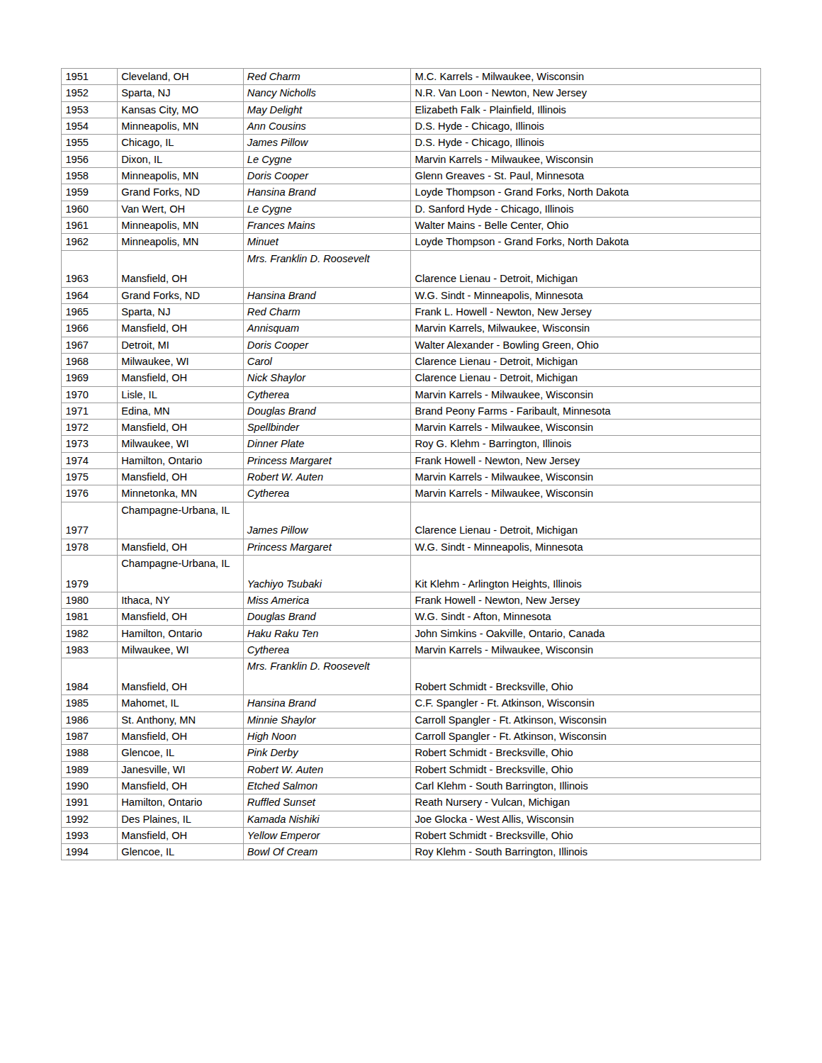| 1951 | Cleveland, OH | Red Charm | M.C. Karrels - Milwaukee, Wisconsin |
| 1952 | Sparta, NJ | Nancy Nicholls | N.R. Van Loon - Newton, New Jersey |
| 1953 | Kansas City, MO | May Delight | Elizabeth Falk - Plainfield, Illinois |
| 1954 | Minneapolis, MN | Ann Cousins | D.S. Hyde - Chicago, Illinois |
| 1955 | Chicago, IL | James Pillow | D.S. Hyde - Chicago, Illinois |
| 1956 | Dixon, IL | Le Cygne | Marvin Karrels - Milwaukee, Wisconsin |
| 1958 | Minneapolis, MN | Doris Cooper | Glenn Greaves - St. Paul, Minnesota |
| 1959 | Grand Forks, ND | Hansina Brand | Loyde Thompson - Grand Forks, North Dakota |
| 1960 | Van Wert, OH | Le Cygne | D. Sanford Hyde - Chicago, Illinois |
| 1961 | Minneapolis, MN | Frances Mains | Walter Mains - Belle Center, Ohio |
| 1962 | Minneapolis, MN | Minuet | Loyde Thompson - Grand Forks, North Dakota |
| 1963 | Mansfield, OH | Mrs. Franklin D. Roosevelt | Clarence Lienau - Detroit, Michigan |
| 1964 | Grand Forks, ND | Hansina Brand | W.G. Sindt - Minneapolis, Minnesota |
| 1965 | Sparta, NJ | Red Charm | Frank L. Howell - Newton, New Jersey |
| 1966 | Mansfield, OH | Annisquam | Marvin Karrels, Milwaukee, Wisconsin |
| 1967 | Detroit, MI | Doris Cooper | Walter Alexander - Bowling Green, Ohio |
| 1968 | Milwaukee, WI | Carol | Clarence Lienau - Detroit, Michigan |
| 1969 | Mansfield, OH | Nick Shaylor | Clarence Lienau - Detroit, Michigan |
| 1970 | Lisle, IL | Cytherea | Marvin Karrels - Milwaukee, Wisconsin |
| 1971 | Edina, MN | Douglas Brand | Brand Peony Farms - Faribault, Minnesota |
| 1972 | Mansfield, OH | Spellbinder | Marvin Karrels - Milwaukee, Wisconsin |
| 1973 | Milwaukee, WI | Dinner Plate | Roy G. Klehm - Barrington, Illinois |
| 1974 | Hamilton, Ontario | Princess Margaret | Frank Howell - Newton, New Jersey |
| 1975 | Mansfield, OH | Robert W. Auten | Marvin Karrels - Milwaukee, Wisconsin |
| 1976 | Minnetonka, MN | Cytherea | Marvin Karrels - Milwaukee, Wisconsin |
| 1977 | Champagne-Urbana, IL | James Pillow | Clarence Lienau - Detroit, Michigan |
| 1978 | Mansfield, OH | Princess Margaret | W.G. Sindt - Minneapolis, Minnesota |
| 1979 | Champagne-Urbana, IL | Yachiyo Tsubaki | Kit Klehm - Arlington Heights, Illinois |
| 1980 | Ithaca, NY | Miss America | Frank Howell - Newton, New Jersey |
| 1981 | Mansfield, OH | Douglas Brand | W.G. Sindt - Afton, Minnesota |
| 1982 | Hamilton, Ontario | Haku Raku Ten | John Simkins - Oakville, Ontario, Canada |
| 1983 | Milwaukee, WI | Cytherea | Marvin Karrels - Milwaukee, Wisconsin |
| 1984 | Mansfield, OH | Mrs. Franklin D. Roosevelt | Robert Schmidt - Brecksville, Ohio |
| 1985 | Mahomet, IL | Hansina Brand | C.F. Spangler - Ft. Atkinson, Wisconsin |
| 1986 | St. Anthony, MN | Minnie Shaylor | Carroll Spangler - Ft. Atkinson, Wisconsin |
| 1987 | Mansfield, OH | High Noon | Carroll Spangler - Ft. Atkinson, Wisconsin |
| 1988 | Glencoe, IL | Pink Derby | Robert Schmidt - Brecksville, Ohio |
| 1989 | Janesville, WI | Robert W. Auten | Robert Schmidt - Brecksville, Ohio |
| 1990 | Mansfield, OH | Etched Salmon | Carl Klehm - South Barrington, Illinois |
| 1991 | Hamilton, Ontario | Ruffled Sunset | Reath Nursery - Vulcan, Michigan |
| 1992 | Des Plaines, IL | Kamada Nishiki | Joe Glocka - West Allis, Wisconsin |
| 1993 | Mansfield, OH | Yellow Emperor | Robert Schmidt - Brecksville, Ohio |
| 1994 | Glencoe, IL | Bowl Of Cream | Roy Klehm - South Barrington, Illinois |